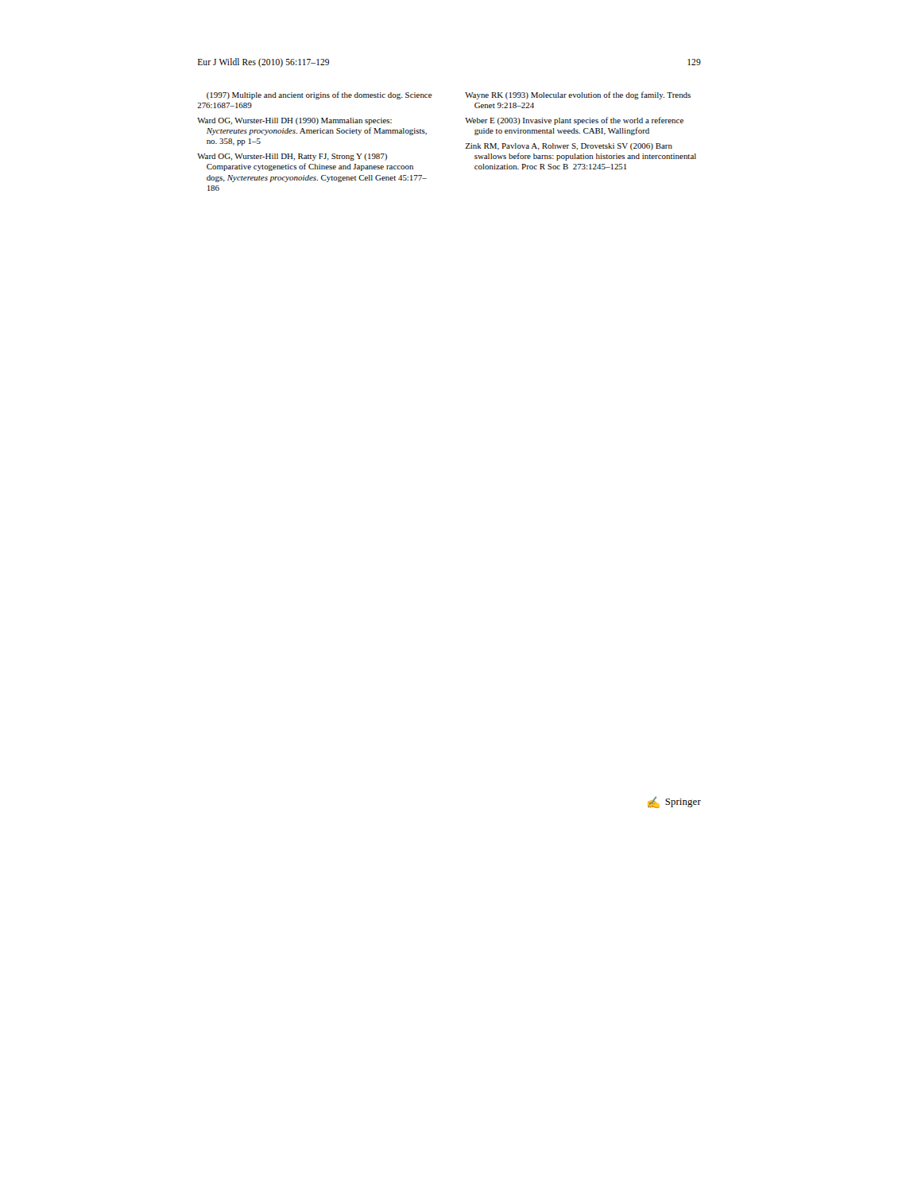Eur J Wildl Res (2010) 56:117–129
129
(1997) Multiple and ancient origins of the domestic dog. Science 276:1687–1689
Ward OG, Wurster-Hill DH (1990) Mammalian species: Nyctereutes procyonoides. American Society of Mammalogists, no. 358, pp 1–5
Ward OG, Wurster-Hill DH, Ratty FJ, Strong Y (1987) Comparative cytogenetics of Chinese and Japanese raccoon dogs, Nyctereutes procyonoides. Cytogenet Cell Genet 45:177–186
Wayne RK (1993) Molecular evolution of the dog family. Trends Genet 9:218–224
Weber E (2003) Invasive plant species of the world a reference guide to environmental weeds. CABI, Wallingford
Zink RM, Pavlova A, Rohwer S, Drovetski SV (2006) Barn swallows before barns: population histories and intercontinental colonization. Proc R Soc B 273:1245–1251
✍ Springer